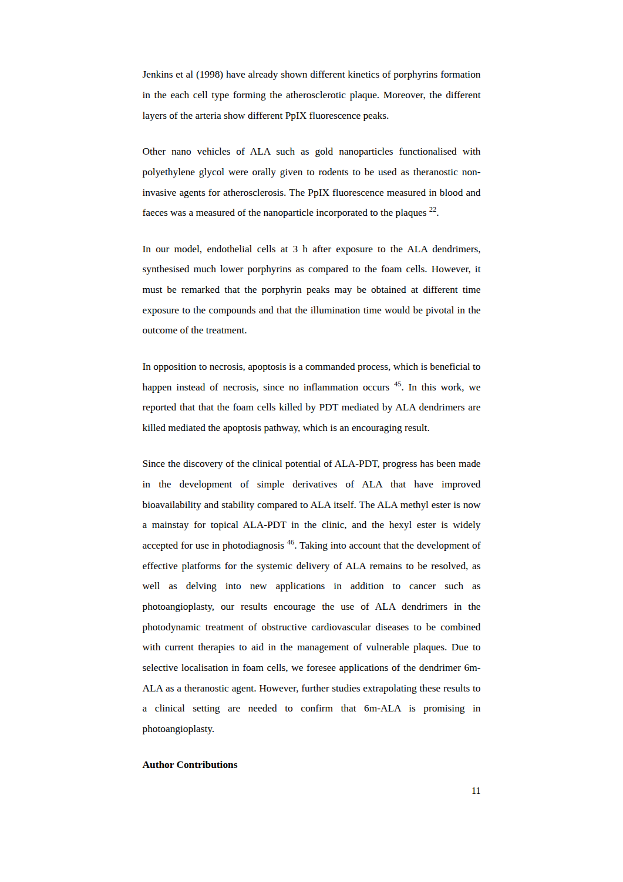Jenkins et al (1998) have already shown different kinetics of porphyrins formation in the each cell type forming the atherosclerotic plaque. Moreover, the different layers of the arteria show different PpIX fluorescence peaks.
Other nano vehicles of ALA such as gold nanoparticles functionalised with polyethylene glycol were orally given to rodents to be used as theranostic non-invasive agents for atherosclerosis. The PpIX fluorescence measured in blood and faeces was a measured of the nanoparticle incorporated to the plaques 22.
In our model, endothelial cells at 3 h after exposure to the ALA dendrimers, synthesised much lower porphyrins as compared to the foam cells. However, it must be remarked that the porphyrin peaks may be obtained at different time exposure to the compounds and that the illumination time would be pivotal in the outcome of the treatment.
In opposition to necrosis, apoptosis is a commanded process, which is beneficial to happen instead of necrosis, since no inflammation occurs 45. In this work, we reported that that the foam cells killed by PDT mediated by ALA dendrimers are killed mediated the apoptosis pathway, which is an encouraging result.
Since the discovery of the clinical potential of ALA-PDT, progress has been made in the development of simple derivatives of ALA that have improved bioavailability and stability compared to ALA itself. The ALA methyl ester is now a mainstay for topical ALA-PDT in the clinic, and the hexyl ester is widely accepted for use in photodiagnosis 46. Taking into account that the development of effective platforms for the systemic delivery of ALA remains to be resolved, as well as delving into new applications in addition to cancer such as photoangioplasty, our results encourage the use of ALA dendrimers in the photodynamic treatment of obstructive cardiovascular diseases to be combined with current therapies to aid in the management of vulnerable plaques. Due to selective localisation in foam cells, we foresee applications of the dendrimer 6m-ALA as a theranostic agent. However, further studies extrapolating these results to a clinical setting are needed to confirm that 6m-ALA is promising in photoangioplasty.
Author Contributions
11